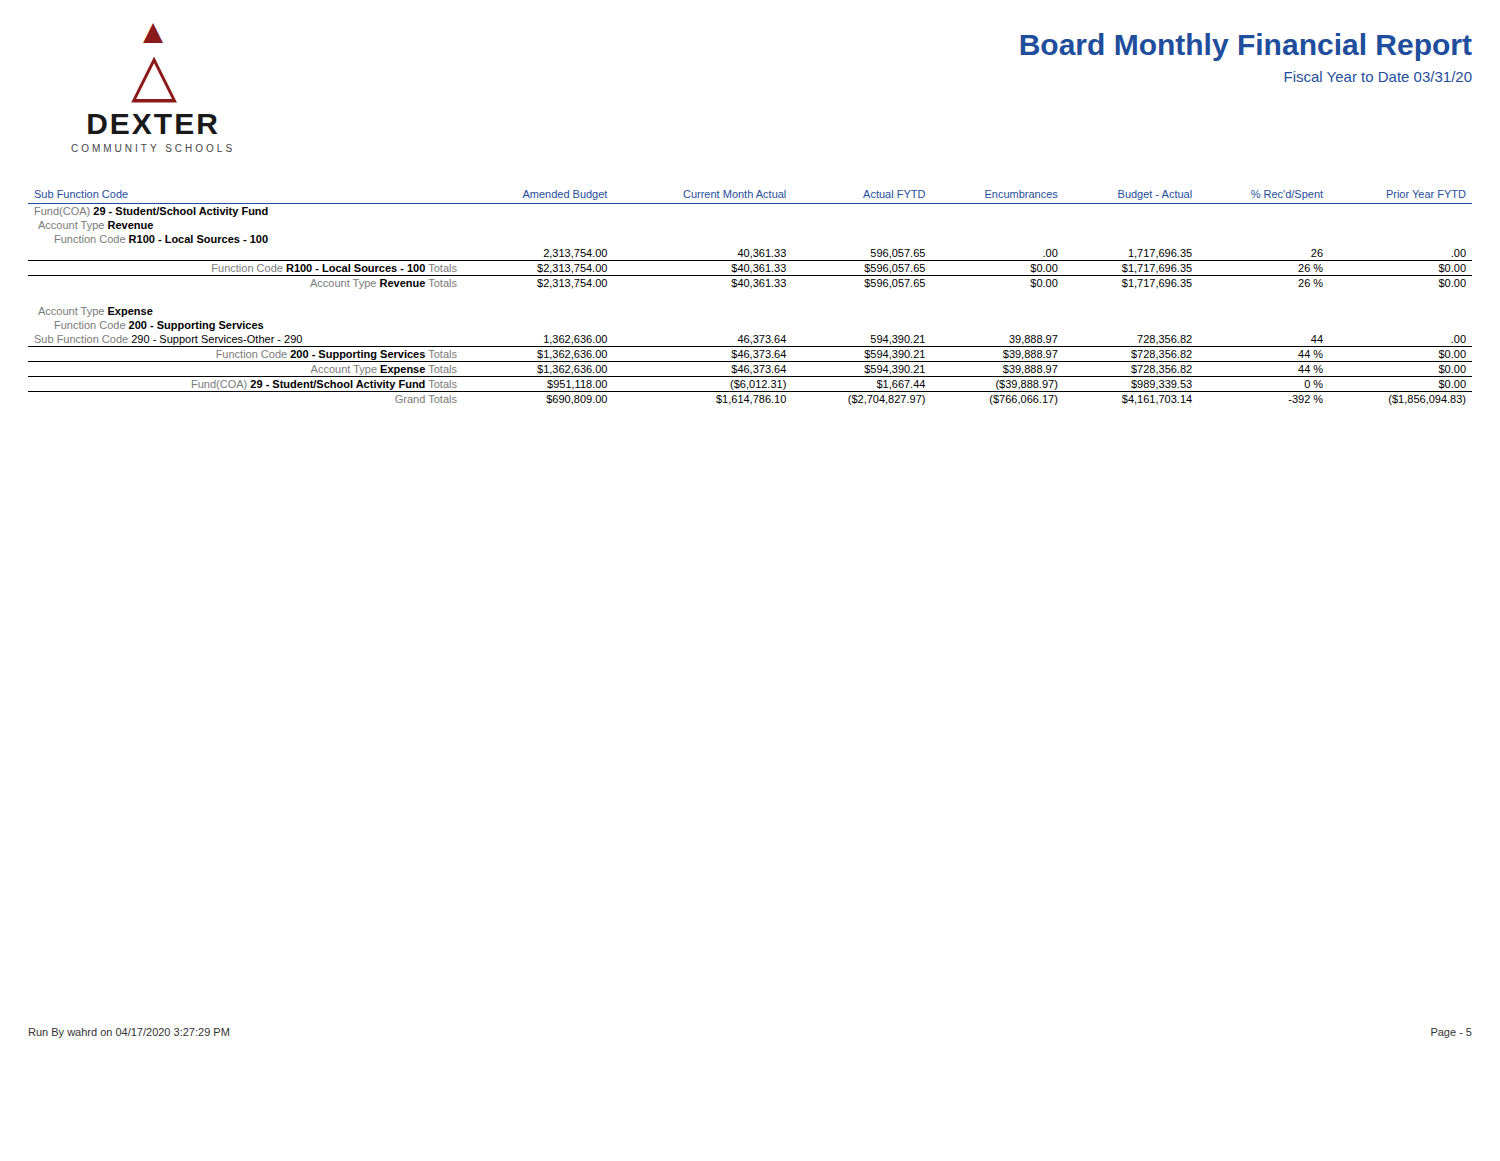▲
△
DEXTER
COMMUNITY SCHOOLS
Board Monthly Financial Report
Fiscal Year to Date 03/31/20
| Sub Function Code | Amended Budget | Current Month Actual | Actual FYTD | Encumbrances | Budget - Actual | % Rec'd/Spent | Prior Year FYTD |
| --- | --- | --- | --- | --- | --- | --- | --- |
| Fund(COA) 29 - Student/School Activity Fund | |
| Account Type Revenue | |
| Function Code R100 - Local Sources - 100 | |
| | 2,313,754.00 | 40,361.33 | 596,057.65 | .00 | 1,717,696.35 | 26 | .00 |
| Function Code R100 - Local Sources - 100 Totals | $2,313,754.00 | $40,361.33 | $596,057.65 | $0.00 | $1,717,696.35 | 26 % | $0.00 |
| Account Type Revenue Totals | $2,313,754.00 | $40,361.33 | $596,057.65 | $0.00 | $1,717,696.35 | 26 % | $0.00 |
| Account Type Expense | |
| Function Code 200 - Supporting Services | |
| Sub Function Code 290 - Support Services-Other - 290 | 1,362,636.00 | 46,373.64 | 594,390.21 | 39,888.97 | 728,356.82 | 44 | .00 |
| Function Code 200 - Supporting Services Totals | $1,362,636.00 | $46,373.64 | $594,390.21 | $39,888.97 | $728,356.82 | 44 % | $0.00 |
| Account Type Expense Totals | $1,362,636.00 | $46,373.64 | $594,390.21 | $39,888.97 | $728,356.82 | 44 % | $0.00 |
| Fund(COA) 29 - Student/School Activity Fund Totals | $951,118.00 | ($6,012.31) | $1,667.44 | ($39,888.97) | $989,339.53 | 0 % | $0.00 |
| Grand Totals | $690,809.00 | $1,614,786.10 | ($2,704,827.97) | ($766,066.17) | $4,161,703.14 | -392 % | ($1,856,094.83) |
Run By wahrd on 04/17/2020 3:27:29 PM
Page - 5